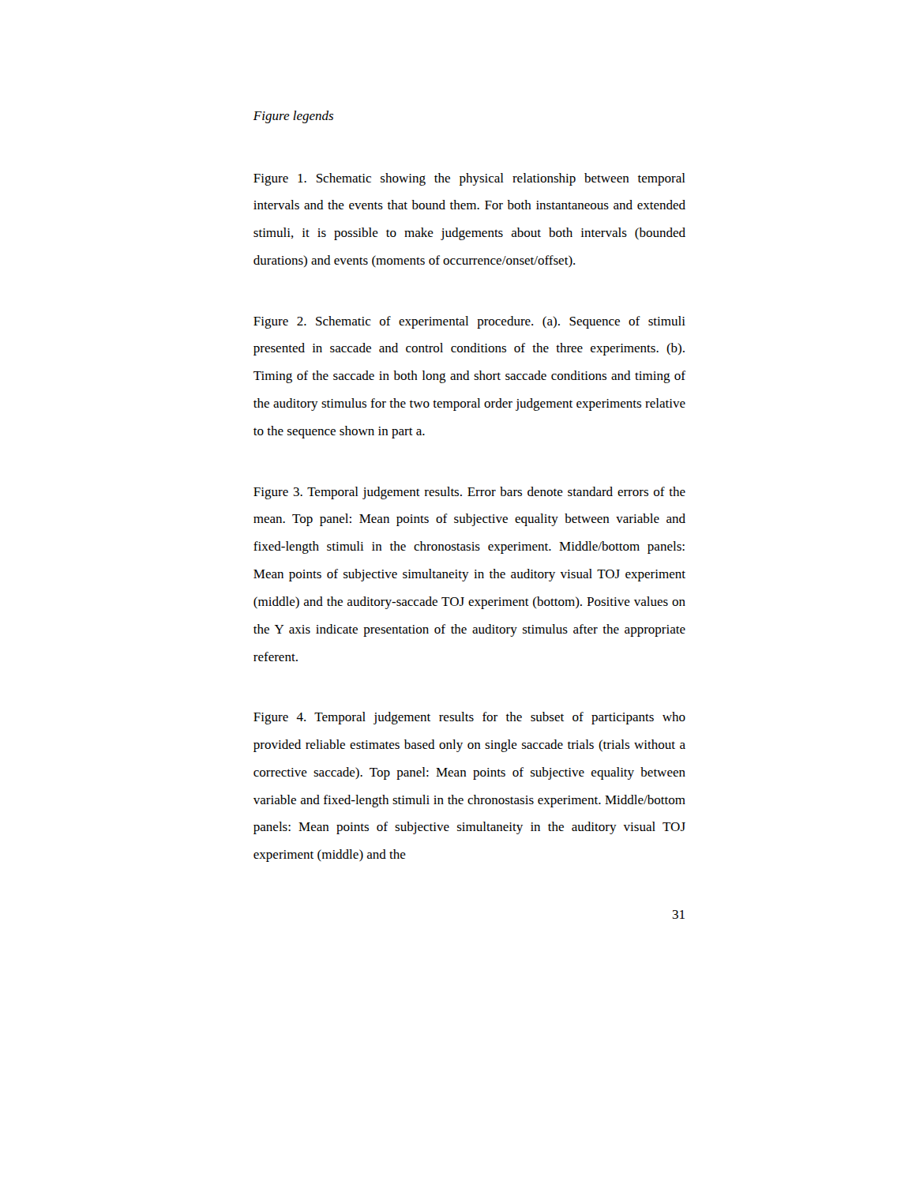Figure legends
Figure 1. Schematic showing the physical relationship between temporal intervals and the events that bound them. For both instantaneous and extended stimuli, it is possible to make judgements about both intervals (bounded durations) and events (moments of occurrence/onset/offset).
Figure 2. Schematic of experimental procedure. (a). Sequence of stimuli presented in saccade and control conditions of the three experiments. (b). Timing of the saccade in both long and short saccade conditions and timing of the auditory stimulus for the two temporal order judgement experiments relative to the sequence shown in part a.
Figure 3. Temporal judgement results. Error bars denote standard errors of the mean. Top panel: Mean points of subjective equality between variable and fixed-length stimuli in the chronostasis experiment. Middle/bottom panels: Mean points of subjective simultaneity in the auditory visual TOJ experiment (middle) and the auditory-saccade TOJ experiment (bottom). Positive values on the Y axis indicate presentation of the auditory stimulus after the appropriate referent.
Figure 4. Temporal judgement results for the subset of participants who provided reliable estimates based only on single saccade trials (trials without a corrective saccade). Top panel: Mean points of subjective equality between variable and fixed-length stimuli in the chronostasis experiment. Middle/bottom panels: Mean points of subjective simultaneity in the auditory visual TOJ experiment (middle) and the
31